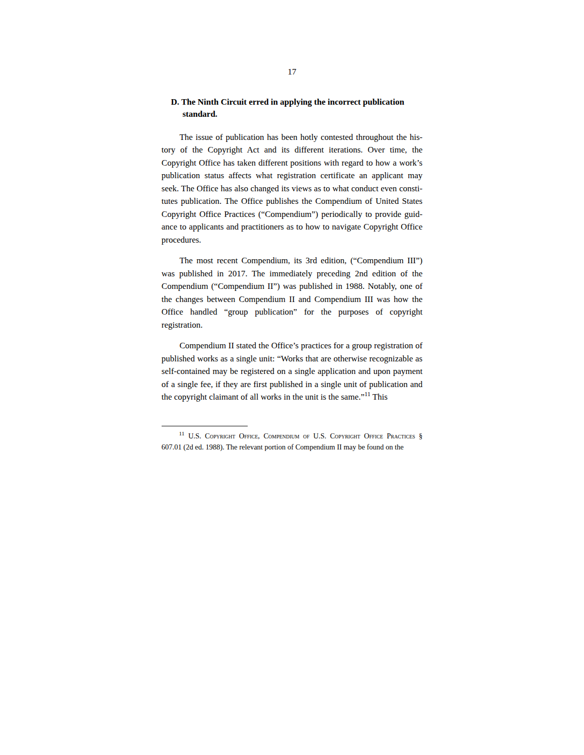17
D. The Ninth Circuit erred in applying the incorrect publication standard.
The issue of publication has been hotly contested throughout the history of the Copyright Act and its different iterations. Over time, the Copyright Office has taken different positions with regard to how a work’s publication status affects what registration certificate an applicant may seek. The Office has also changed its views as to what conduct even constitutes publication. The Office publishes the Compendium of United States Copyright Office Practices (“Compendium”) periodically to provide guidance to applicants and practitioners as to how to navigate Copyright Office procedures.
The most recent Compendium, its 3rd edition, (“Compendium III”) was published in 2017. The immediately preceding 2nd edition of the Compendium (“Compendium II”) was published in 1988. Notably, one of the changes between Compendium II and Compendium III was how the Office handled “group publication” for the purposes of copyright registration.
Compendium II stated the Office’s practices for a group registration of published works as a single unit: “Works that are otherwise recognizable as self-contained may be registered on a single application and upon payment of a single fee, if they are first published in a single unit of publication and the copyright claimant of all works in the unit is the same.”11 This
11 U.S. Copyright Office, Compendium of U.S. Copyright Office Practices § 607.01 (2d ed. 1988). The relevant portion of Compendium II may be found on the